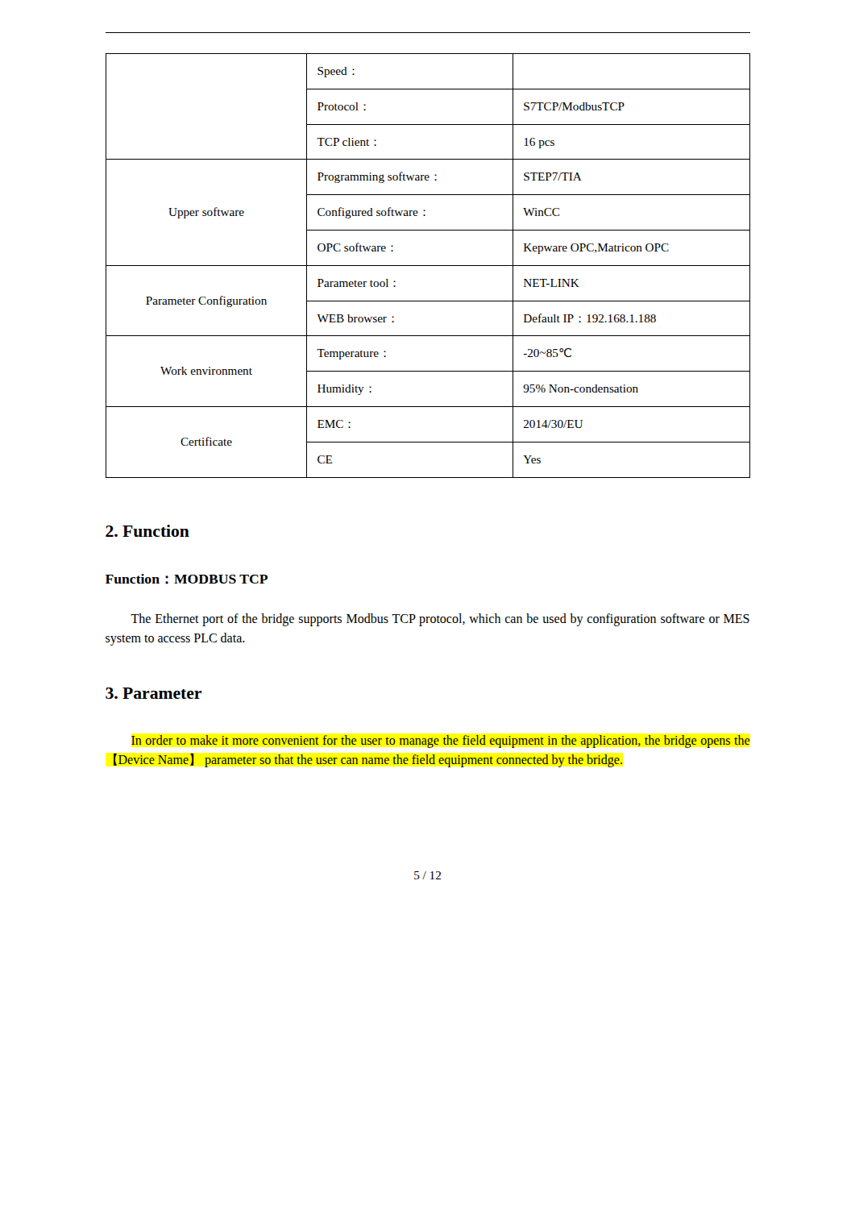| | Speed： | |
| Protocol： | S7TCP/ModbusTCP |
| TCP client： | 16 pcs |
| Upper software | Programming software： | STEP7/TIA |
| Configured software： | WinCC |
| OPC software： | Kepware OPC,Matricon OPC |
| Parameter Configuration | Parameter tool： | NET-LINK |
| WEB browser： | Default IP：192.168.1.188 |
| Work environment | Temperature： | -20~85℃ |
| Humidity： | 95% Non-condensation |
| Certificate | EMC： | 2014/30/EU |
| CE | Yes |
2. Function
Function：MODBUS TCP
The Ethernet port of the bridge supports Modbus TCP protocol, which can be used by configuration software or MES system to access PLC data.
3. Parameter
In order to make it more convenient for the user to manage the field equipment in the application, the bridge opens the 【Device Name】 parameter so that the user can name the field equipment connected by the bridge.
5 / 12